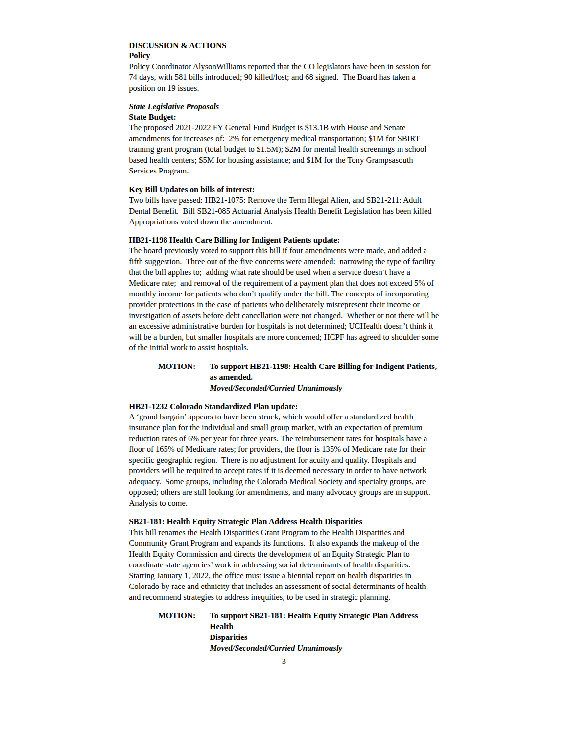DISCUSSION & ACTIONS
Policy
Policy Coordinator AlysonWilliams reported that the CO legislators have been in session for 74 days, with 581 bills introduced; 90 killed/lost; and 68 signed. The Board has taken a position on 19 issues.
State Legislative Proposals
State Budget:
The proposed 2021-2022 FY General Fund Budget is $13.1B with House and Senate amendments for increases of: 2% for emergency medical transportation; $1M for SBIRT training grant program (total budget to $1.5M); $2M for mental health screenings in school based health centers; $5M for housing assistance; and $1M for the Tony Grampsasouth Services Program.
Key Bill Updates on bills of interest:
Two bills have passed: HB21-1075: Remove the Term Illegal Alien, and SB21-211: Adult Dental Benefit. Bill SB21-085 Actuarial Analysis Health Benefit Legislation has been killed – Appropriations voted down the amendment.
HB21-1198 Health Care Billing for Indigent Patients update:
The board previously voted to support this bill if four amendments were made, and added a fifth suggestion. Three out of the five concerns were amended: narrowing the type of facility that the bill applies to; adding what rate should be used when a service doesn’t have a Medicare rate; and removal of the requirement of a payment plan that does not exceed 5% of monthly income for patients who don’t qualify under the bill. The concepts of incorporating provider protections in the case of patients who deliberately misrepresent their income or investigation of assets before debt cancellation were not changed. Whether or not there will be an excessive administrative burden for hospitals is not determined; UCHealth doesn’t think it will be a burden, but smaller hospitals are more concerned; HCPF has agreed to shoulder some of the initial work to assist hospitals.
MOTION: To support HB21-1198: Health Care Billing for Indigent Patients, as amended.
Moved/Seconded/Carried Unanimously
HB21-1232 Colorado Standardized Plan update:
A ‘grand bargain’ appears to have been struck, which would offer a standardized health insurance plan for the individual and small group market, with an expectation of premium reduction rates of 6% per year for three years. The reimbursement rates for hospitals have a floor of 165% of Medicare rates; for providers, the floor is 135% of Medicare rate for their specific geographic region. There is no adjustment for acuity and quality. Hospitals and providers will be required to accept rates if it is deemed necessary in order to have network adequacy. Some groups, including the Colorado Medical Society and specialty groups, are opposed; others are still looking for amendments, and many advocacy groups are in support. Analysis to come.
SB21-181: Health Equity Strategic Plan Address Health Disparities
This bill renames the Health Disparities Grant Program to the Health Disparities and Community Grant Program and expands its functions. It also expands the makeup of the Health Equity Commission and directs the development of an Equity Strategic Plan to coordinate state agencies’ work in addressing social determinants of health disparities. Starting January 1, 2022, the office must issue a biennial report on health disparities in Colorado by race and ethnicity that includes an assessment of social determinants of health and recommend strategies to address inequities, to be used in strategic planning.
MOTION: To support SB21-181: Health Equity Strategic Plan Address Health
Disparities
Moved/Seconded/Carried Unanimously
3